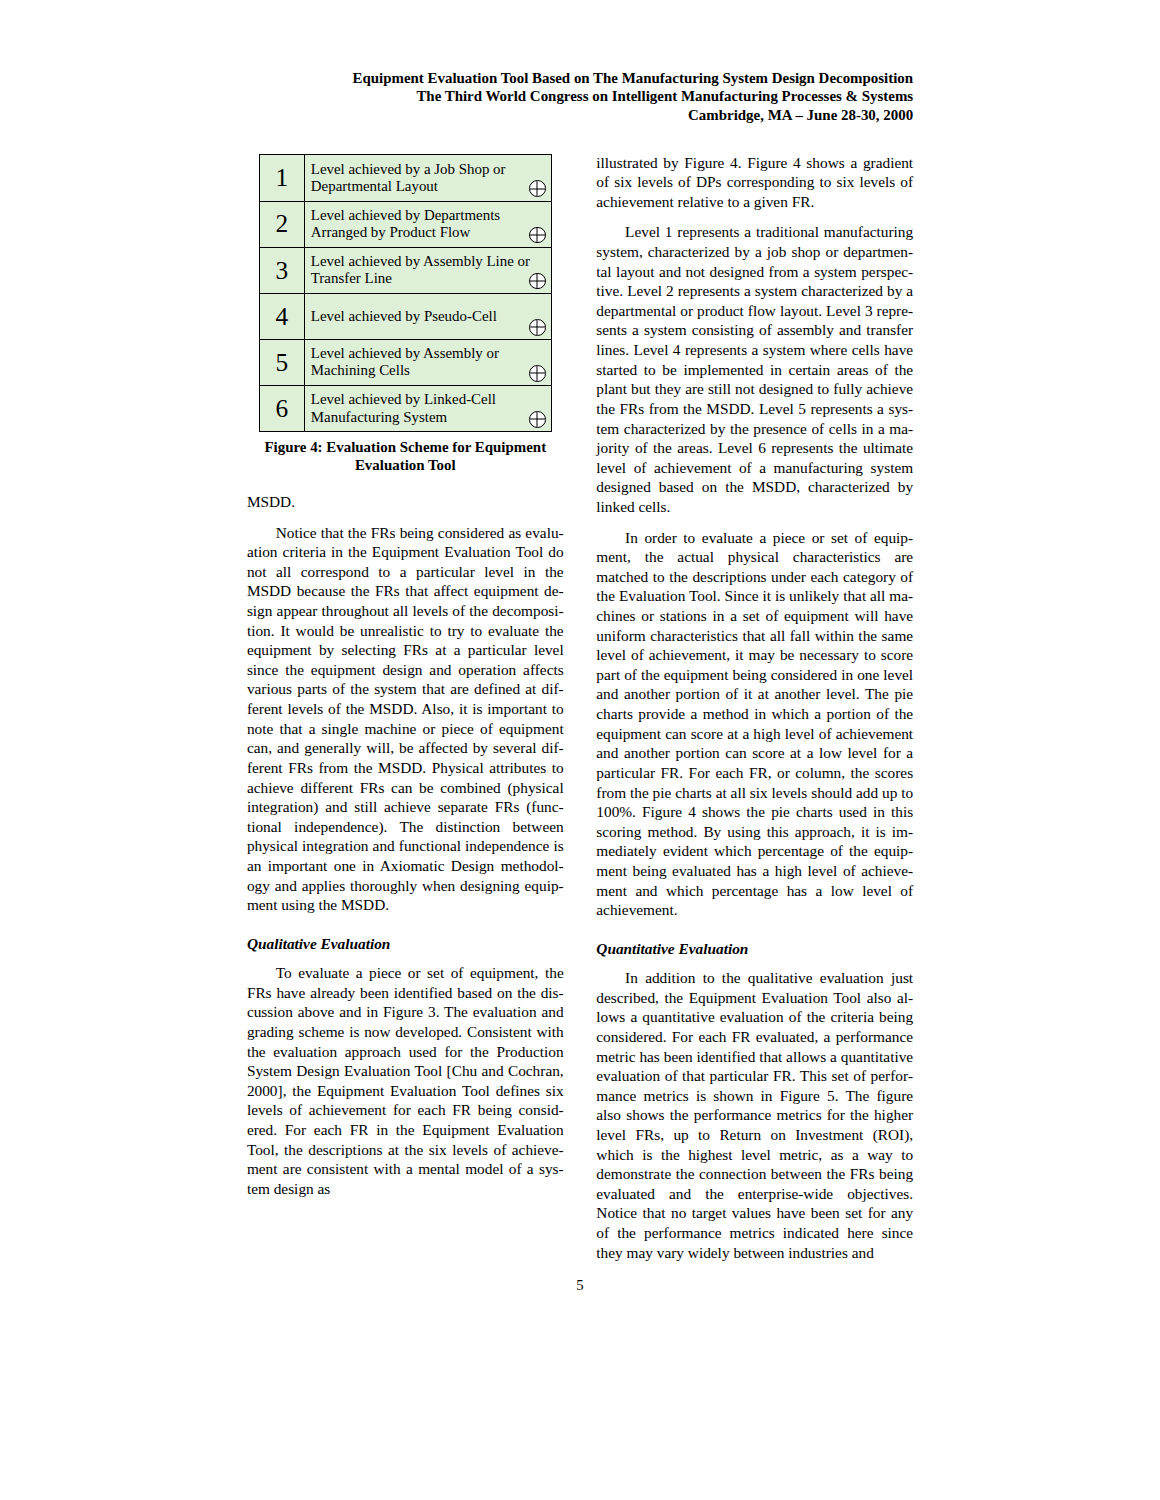Equipment Evaluation Tool Based on The Manufacturing System Design Decomposition
The Third World Congress on Intelligent Manufacturing Processes & Systems
Cambridge, MA – June 28-30, 2000
| 1 | Level achieved by a Job Shop or Departmental Layout |
| 2 | Level achieved by Departments Arranged by Product Flow |
| 3 | Level achieved by Assembly Line or Transfer Line |
| 4 | Level achieved by Pseudo-Cell |
| 5 | Level achieved by Assembly or Machining Cells |
| 6 | Level achieved by Linked-Cell Manufacturing System |
Figure 4: Evaluation Scheme for Equipment Evaluation Tool
MSDD.
Notice that the FRs being considered as evaluation criteria in the Equipment Evaluation Tool do not all correspond to a particular level in the MSDD because the FRs that affect equipment design appear throughout all levels of the decomposition. It would be unrealistic to try to evaluate the equipment by selecting FRs at a particular level since the equipment design and operation affects various parts of the system that are defined at different levels of the MSDD. Also, it is important to note that a single machine or piece of equipment can, and generally will, be affected by several different FRs from the MSDD. Physical attributes to achieve different FRs can be combined (physical integration) and still achieve separate FRs (functional independence). The distinction between physical integration and functional independence is an important one in Axiomatic Design methodology and applies thoroughly when designing equipment using the MSDD.
Qualitative Evaluation
To evaluate a piece or set of equipment, the FRs have already been identified based on the discussion above and in Figure 3. The evaluation and grading scheme is now developed. Consistent with the evaluation approach used for the Production System Design Evaluation Tool [Chu and Cochran, 2000], the Equipment Evaluation Tool defines six levels of achievement for each FR being considered. For each FR in the Equipment Evaluation Tool, the descriptions at the six levels of achievement are consistent with a mental model of a system design as
illustrated by Figure 4. Figure 4 shows a gradient of six levels of DPs corresponding to six levels of achievement relative to a given FR.
Level 1 represents a traditional manufacturing system, characterized by a job shop or departmental layout and not designed from a system perspective. Level 2 represents a system characterized by a departmental or product flow layout. Level 3 represents a system consisting of assembly and transfer lines. Level 4 represents a system where cells have started to be implemented in certain areas of the plant but they are still not designed to fully achieve the FRs from the MSDD. Level 5 represents a system characterized by the presence of cells in a majority of the areas. Level 6 represents the ultimate level of achievement of a manufacturing system designed based on the MSDD, characterized by linked cells.
In order to evaluate a piece or set of equipment, the actual physical characteristics are matched to the descriptions under each category of the Evaluation Tool. Since it is unlikely that all machines or stations in a set of equipment will have uniform characteristics that all fall within the same level of achievement, it may be necessary to score part of the equipment being considered in one level and another portion of it at another level. The pie charts provide a method in which a portion of the equipment can score at a high level of achievement and another portion can score at a low level for a particular FR. For each FR, or column, the scores from the pie charts at all six levels should add up to 100%. Figure 4 shows the pie charts used in this scoring method. By using this approach, it is immediately evident which percentage of the equipment being evaluated has a high level of achievement and which percentage has a low level of achievement.
Quantitative Evaluation
In addition to the qualitative evaluation just described, the Equipment Evaluation Tool also allows a quantitative evaluation of the criteria being considered. For each FR evaluated, a performance metric has been identified that allows a quantitative evaluation of that particular FR. This set of performance metrics is shown in Figure 5. The figure also shows the performance metrics for the higher level FRs, up to Return on Investment (ROI), which is the highest level metric, as a way to demonstrate the connection between the FRs being evaluated and the enterprise-wide objectives. Notice that no target values have been set for any of the performance metrics indicated here since they may vary widely between industries and
5